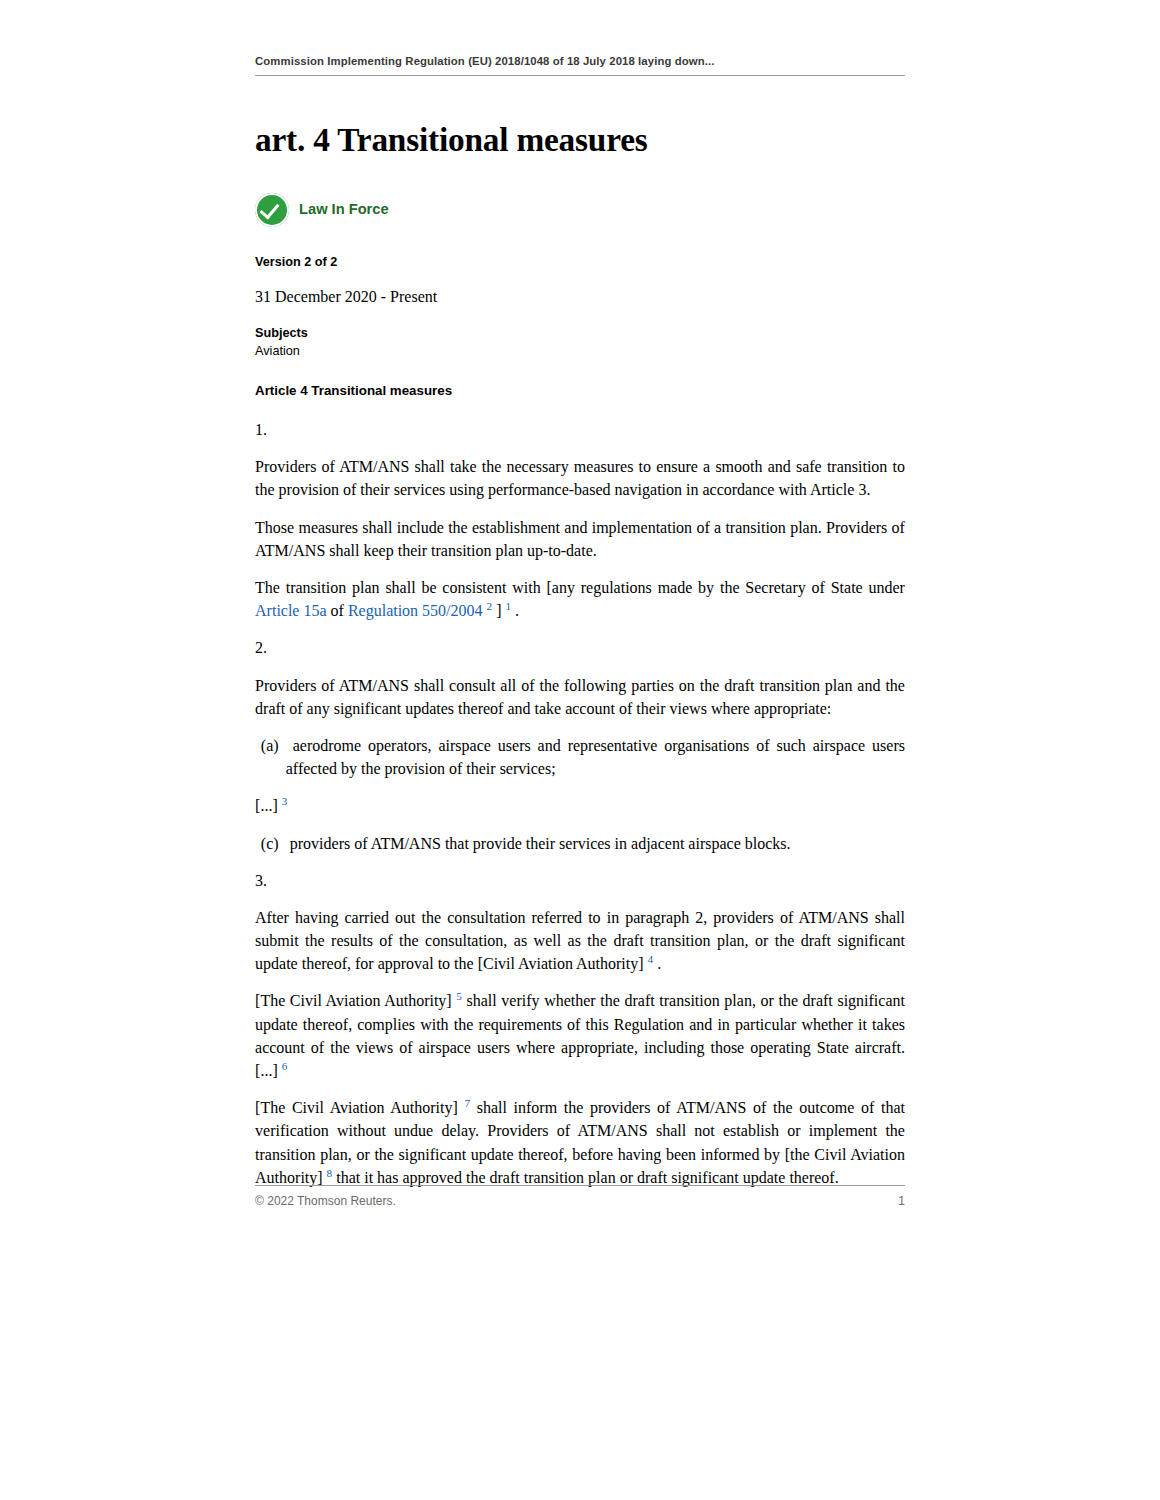Commission Implementing Regulation (EU) 2018/1048 of 18 July 2018 laying down...
art. 4 Transitional measures
Law In Force
Version 2 of 2
31 December 2020 - Present
Subjects
Aviation
Article 4 Transitional measures
1.
Providers of ATM/ANS shall take the necessary measures to ensure a smooth and safe transition to the provision of their services using performance-based navigation in accordance with Article 3.
Those measures shall include the establishment and implementation of a transition plan. Providers of ATM/ANS shall keep their transition plan up-to-date.
The transition plan shall be consistent with [any regulations made by the Secretary of State under Article 15a of Regulation 550/2004 2 ] 1 .
2.
Providers of ATM/ANS shall consult all of the following parties on the draft transition plan and the draft of any significant updates thereof and take account of their views where appropriate:
(a) aerodrome operators, airspace users and representative organisations of such airspace users affected by the provision of their services;
[...] 3
(c) providers of ATM/ANS that provide their services in adjacent airspace blocks.
3.
After having carried out the consultation referred to in paragraph 2, providers of ATM/ANS shall submit the results of the consultation, as well as the draft transition plan, or the draft significant update thereof, for approval to the [Civil Aviation Authority] 4 .
[The Civil Aviation Authority] 5 shall verify whether the draft transition plan, or the draft significant update thereof, complies with the requirements of this Regulation and in particular whether it takes account of the views of airspace users where appropriate, including those operating State aircraft. [...] 6
[The Civil Aviation Authority] 7 shall inform the providers of ATM/ANS of the outcome of that verification without undue delay. Providers of ATM/ANS shall not establish or implement the transition plan, or the significant update thereof, before having been informed by [the Civil Aviation Authority] 8 that it has approved the draft transition plan or draft significant update thereof.
© 2022 Thomson Reuters.
1